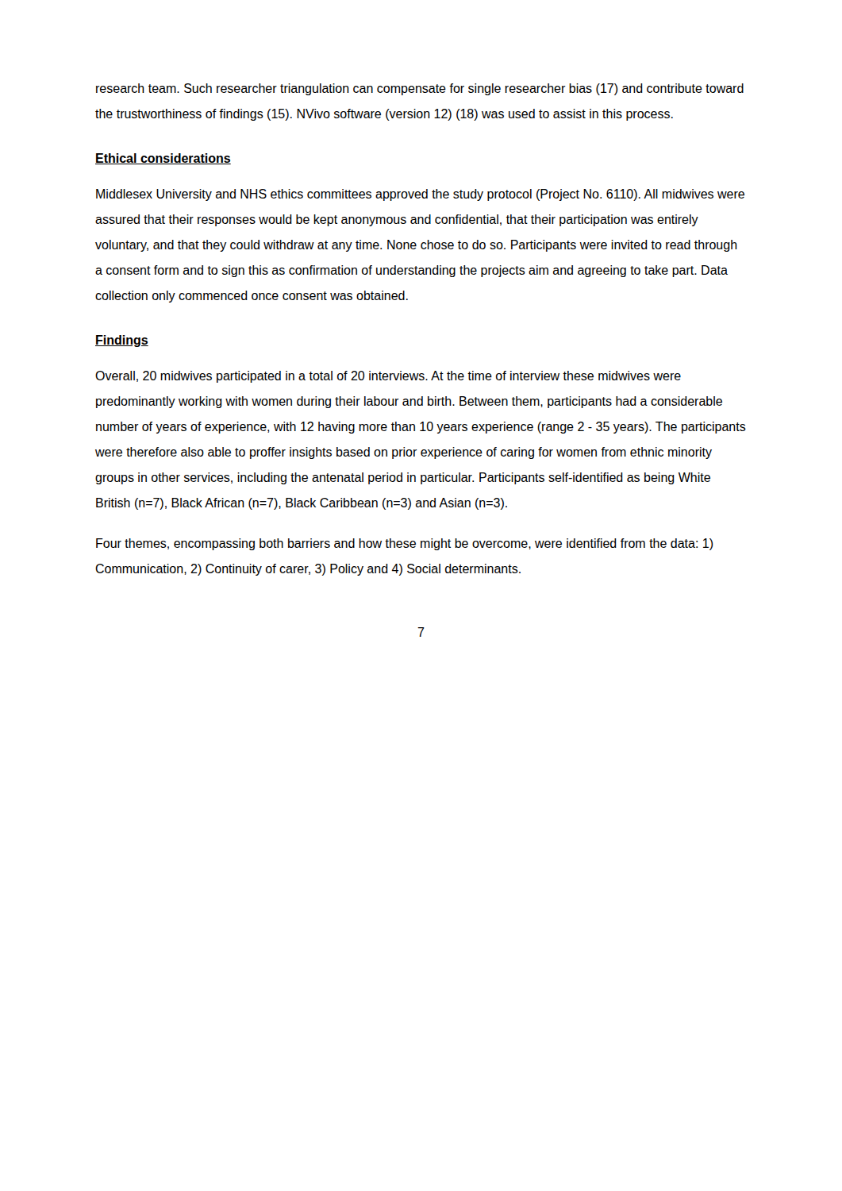research team. Such researcher triangulation can compensate for single researcher bias (17) and contribute toward the trustworthiness of findings (15). NVivo software (version 12) (18) was used to assist in this process.
Ethical considerations
Middlesex University and NHS ethics committees approved the study protocol (Project No. 6110). All midwives were assured that their responses would be kept anonymous and confidential, that their participation was entirely voluntary, and that they could withdraw at any time. None chose to do so. Participants were invited to read through a consent form and to sign this as confirmation of understanding the projects aim and agreeing to take part. Data collection only commenced once consent was obtained.
Findings
Overall, 20 midwives participated in a total of 20 interviews. At the time of interview these midwives were predominantly working with women during their labour and birth. Between them, participants had a considerable number of years of experience, with 12 having more than 10 years experience (range 2 - 35 years). The participants were therefore also able to proffer insights based on prior experience of caring for women from ethnic minority groups in other services, including the antenatal period in particular. Participants self-identified as being White British (n=7), Black African (n=7), Black Caribbean (n=3) and Asian (n=3).
Four themes, encompassing both barriers and how these might be overcome, were identified from the data: 1) Communication, 2) Continuity of carer, 3) Policy and 4) Social determinants.
7